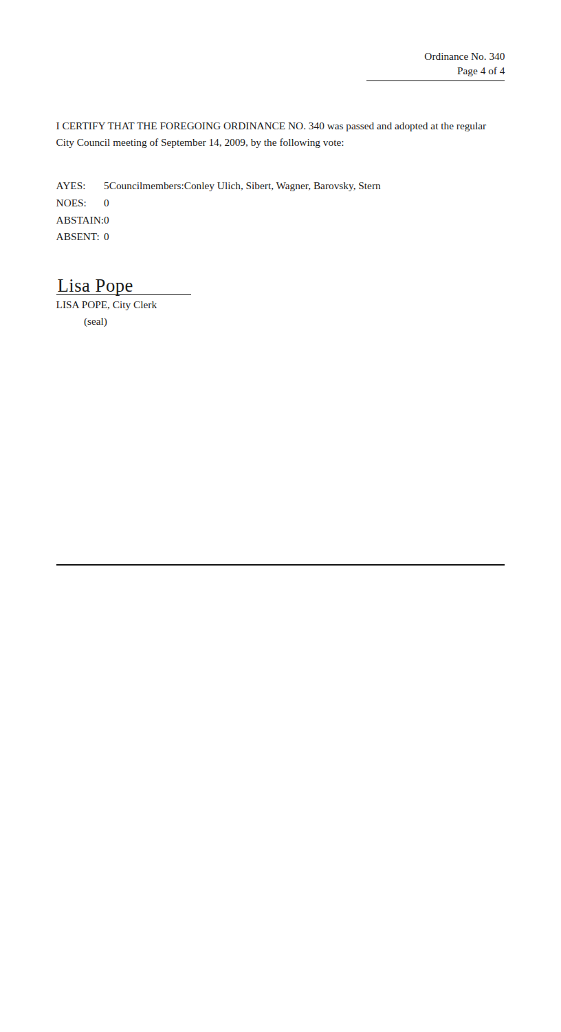Ordinance No. 340
Page 4 of 4
I CERTIFY THAT THE FOREGOING ORDINANCE NO. 340 was passed and adopted at the regular City Council meeting of September 14, 2009, by the following vote:
| AYES: | 5 | Councilmembers: | Conley Ulich, Sibert, Wagner, Barovsky, Stern |
| NOES: | 0 | | |
| ABSTAIN: | 0 | | |
| ABSENT: | 0 | | |
Lisa Pope
LISA POPE, City Clerk
(seal)